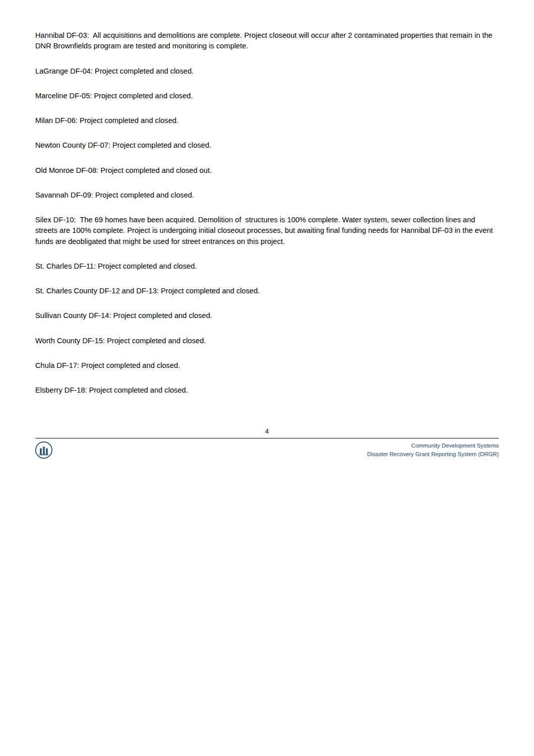Hannibal DF-03: All acquisitions and demolitions are complete. Project closeout will occur after 2 contaminated properties that remain in the DNR Brownfields program are tested and monitoring is complete.
LaGrange DF-04: Project completed and closed.
Marceline DF-05: Project completed and closed.
Milan DF-06: Project completed and closed.
Newton County DF-07: Project completed and closed.
Old Monroe DF-08: Project completed and closed out.
Savannah DF-09: Project completed and closed.
Silex DF-10: The 69 homes have been acquired. Demolition of structures is 100% complete. Water system, sewer collection lines and streets are 100% complete. Project is undergoing initial closeout processes, but awaiting final funding needs for Hannibal DF-03 in the event funds are deobligated that might be used for street entrances on this project.
St. Charles DF-11: Project completed and closed.
St. Charles County DF-12 and DF-13: Project completed and closed.
Sullivan County DF-14: Project completed and closed.
Worth County DF-15: Project completed and closed.
Chula DF-17: Project completed and closed.
Elsberry DF-18: Project completed and closed.
4
Community Development Systems
Disaster Recovery Grant Reporting System (DRGR)